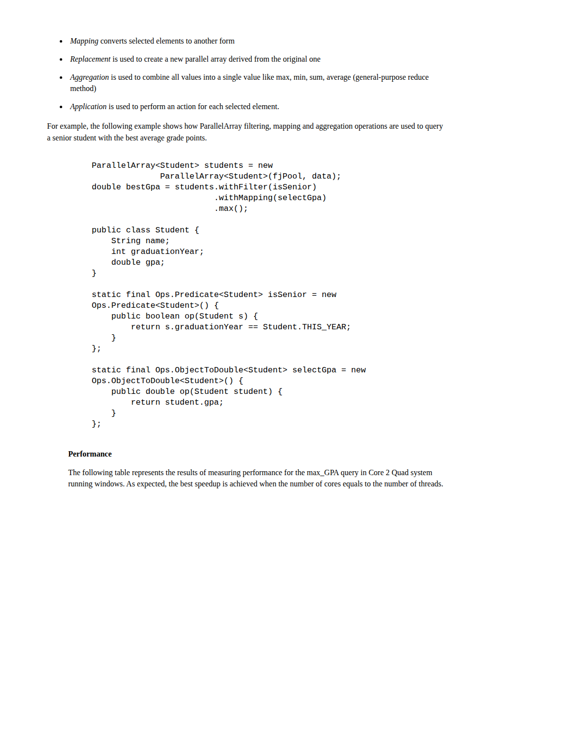Mapping converts selected elements to another form
Replacement is used to create a new parallel array derived from the original one
Aggregation is used to combine all values into a single value like max, min, sum, average (general-purpose reduce method)
Application is used to perform an action for each selected element.
For example, the following example shows how ParallelArray filtering, mapping and aggregation operations are used to query a senior student with the best average grade points.
ParallelArray<Student> students = new
              ParallelArray<Student>(fjPool, data);
double bestGpa = students.withFilter(isSenior)
                         .withMapping(selectGpa)
                         .max();

public class Student {
    String name;
    int graduationYear;
    double gpa;
}

static final Ops.Predicate<Student> isSenior = new
Ops.Predicate<Student>() {
    public boolean op(Student s) {
        return s.graduationYear == Student.THIS_YEAR;
    }
};

static final Ops.ObjectToDouble<Student> selectGpa = new
Ops.ObjectToDouble<Student>() {
    public double op(Student student) {
        return student.gpa;
    }
};
Performance
The following table represents the results of measuring performance for the max_GPA query in Core 2 Quad system running windows. As expected, the best speedup is achieved when the number of cores equals to the number of threads.